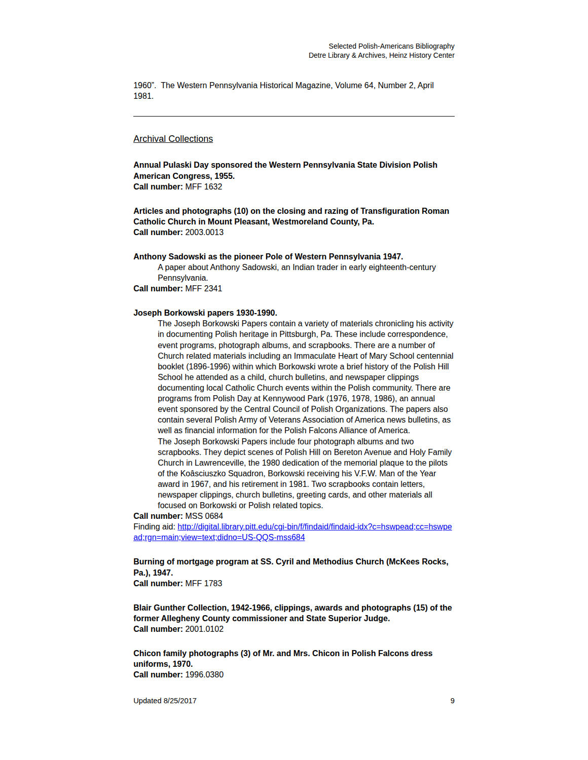Selected Polish-Americans Bibliography
Detre Library & Archives, Heinz History Center
1960”. The Western Pennsylvania Historical Magazine, Volume 64, Number 2, April 1981.
Archival Collections
Annual Pulaski Day sponsored the Western Pennsylvania State Division Polish American Congress, 1955.
Call number: MFF 1632
Articles and photographs (10) on the closing and razing of Transfiguration Roman Catholic Church in Mount Pleasant, Westmoreland County, Pa.
Call number: 2003.0013
Anthony Sadowski as the pioneer Pole of Western Pennsylvania 1947.
A paper about Anthony Sadowski, an Indian trader in early eighteenth-century Pennsylvania.
Call number: MFF 2341
Joseph Borkowski papers 1930-1990.
The Joseph Borkowski Papers contain a variety of materials chronicling his activity in documenting Polish heritage in Pittsburgh, Pa. These include correspondence, event programs, photograph albums, and scrapbooks. There are a number of Church related materials including an Immaculate Heart of Mary School centennial booklet (1896-1996) within which Borkowski wrote a brief history of the Polish Hill School he attended as a child, church bulletins, and newspaper clippings documenting local Catholic Church events within the Polish community. There are programs from Polish Day at Kennywood Park (1976, 1978, 1986), an annual event sponsored by the Central Council of Polish Organizations. The papers also contain several Polish Army of Veterans Association of America news bulletins, as well as financial information for the Polish Falcons Alliance of America.
The Joseph Borkowski Papers include four photograph albums and two scrapbooks. They depict scenes of Polish Hill on Bereton Avenue and Holy Family Church in Lawrenceville, the 1980 dedication of the memorial plaque to the pilots of the Koâsciuszko Squadron, Borkowski receiving his V.F.W. Man of the Year award in 1967, and his retirement in 1981. Two scrapbooks contain letters, newspaper clippings, church bulletins, greeting cards, and other materials all focused on Borkowski or Polish related topics.
Call number: MSS 0684
Finding aid: http://digital.library.pitt.edu/cgi-bin/f/findaid/findaid-idx?c=hswpead;cc=hswpead;rgn=main;view=text;didno=US-QQS-mss684
Burning of mortgage program at SS. Cyril and Methodius Church (McKees Rocks, Pa.), 1947.
Call number: MFF 1783
Blair Gunther Collection, 1942-1966, clippings, awards and photographs (15) of the former Allegheny County commissioner and State Superior Judge.
Call number: 2001.0102
Chicon family photographs (3) of Mr. and Mrs. Chicon in Polish Falcons dress uniforms, 1970.
Call number: 1996.0380
Updated 8/25/2017 9